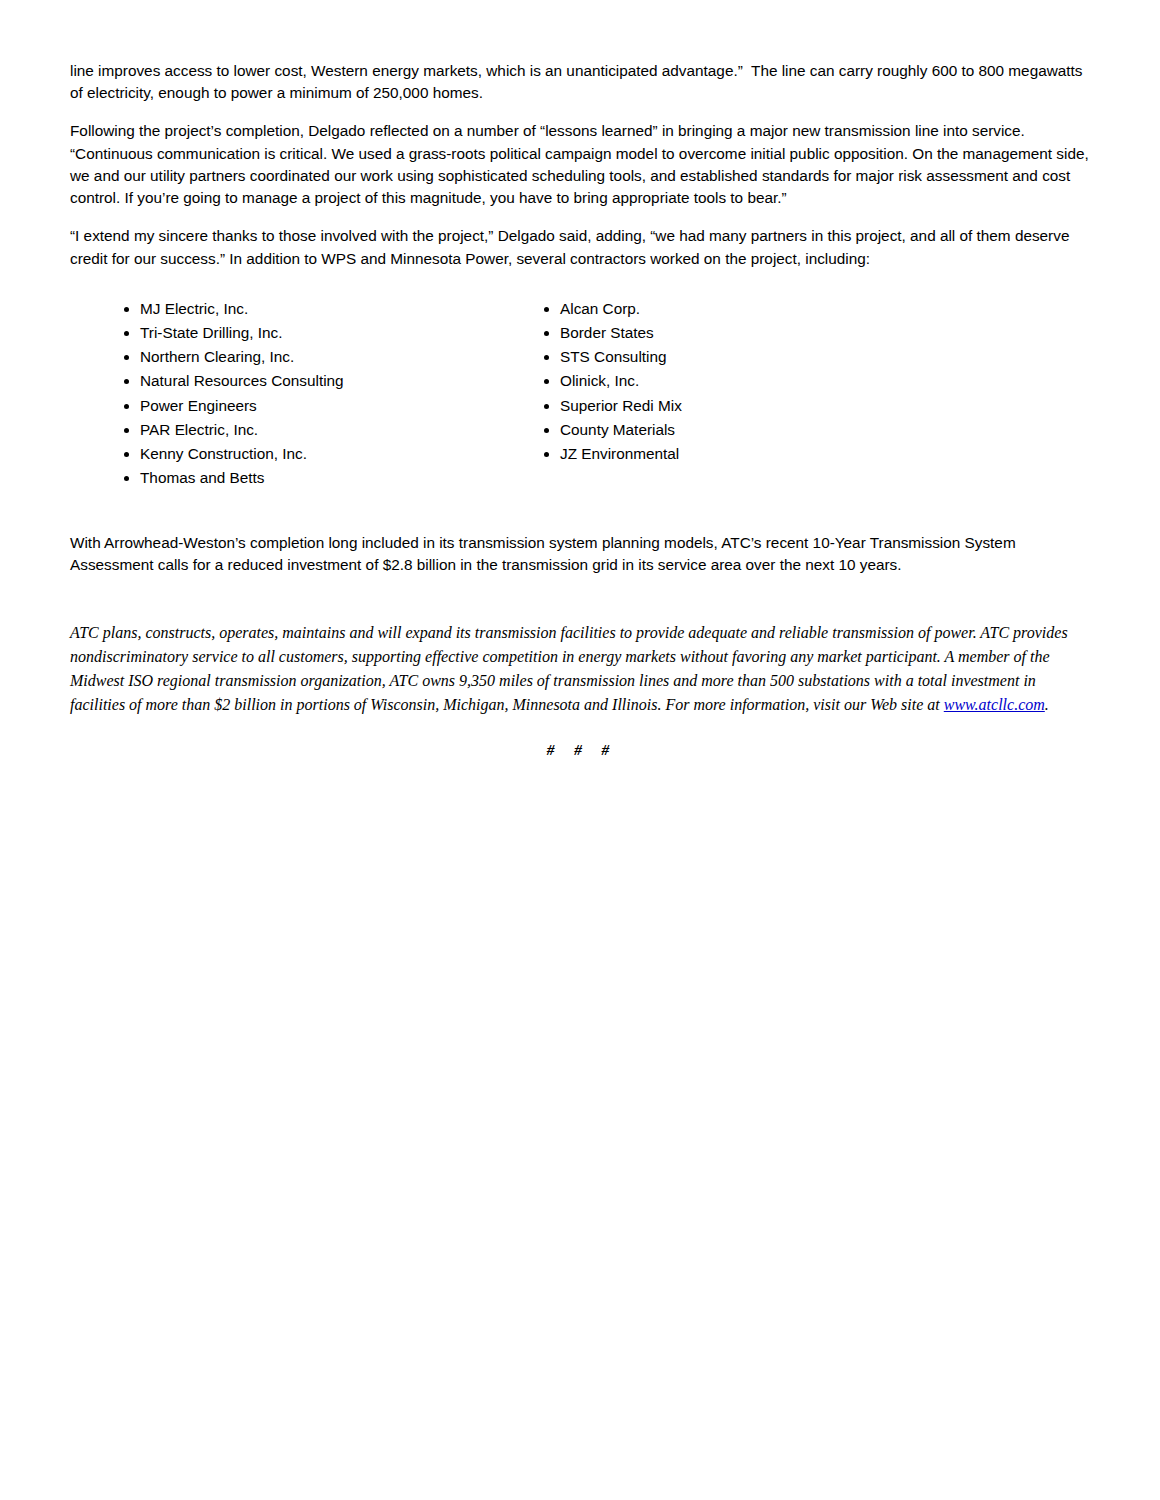line improves access to lower cost, Western energy markets, which is an unanticipated advantage.” The line can carry roughly 600 to 800 megawatts of electricity, enough to power a minimum of 250,000 homes.
Following the project’s completion, Delgado reflected on a number of “lessons learned” in bringing a major new transmission line into service. “Continuous communication is critical. We used a grass-roots political campaign model to overcome initial public opposition. On the management side, we and our utility partners coordinated our work using sophisticated scheduling tools, and established standards for major risk assessment and cost control. If you’re going to manage a project of this magnitude, you have to bring appropriate tools to bear.”
“I extend my sincere thanks to those involved with the project,” Delgado said, adding, “we had many partners in this project, and all of them deserve credit for our success.” In addition to WPS and Minnesota Power, several contractors worked on the project, including:
MJ Electric, Inc.
Tri-State Drilling, Inc.
Northern Clearing, Inc.
Natural Resources Consulting
Power Engineers
PAR Electric, Inc.
Kenny Construction, Inc.
Thomas and Betts
Alcan Corp.
Border States
STS Consulting
Olinick, Inc.
Superior Redi Mix
County Materials
JZ Environmental
With Arrowhead-Weston’s completion long included in its transmission system planning models, ATC’s recent 10-Year Transmission System Assessment calls for a reduced investment of $2.8 billion in the transmission grid in its service area over the next 10 years.
ATC plans, constructs, operates, maintains and will expand its transmission facilities to provide adequate and reliable transmission of power. ATC provides nondiscriminatory service to all customers, supporting effective competition in energy markets without favoring any market participant. A member of the Midwest ISO regional transmission organization, ATC owns 9,350 miles of transmission lines and more than 500 substations with a total investment in facilities of more than $2 billion in portions of Wisconsin, Michigan, Minnesota and Illinois. For more information, visit our Web site at www.atcllc.com.
# # #